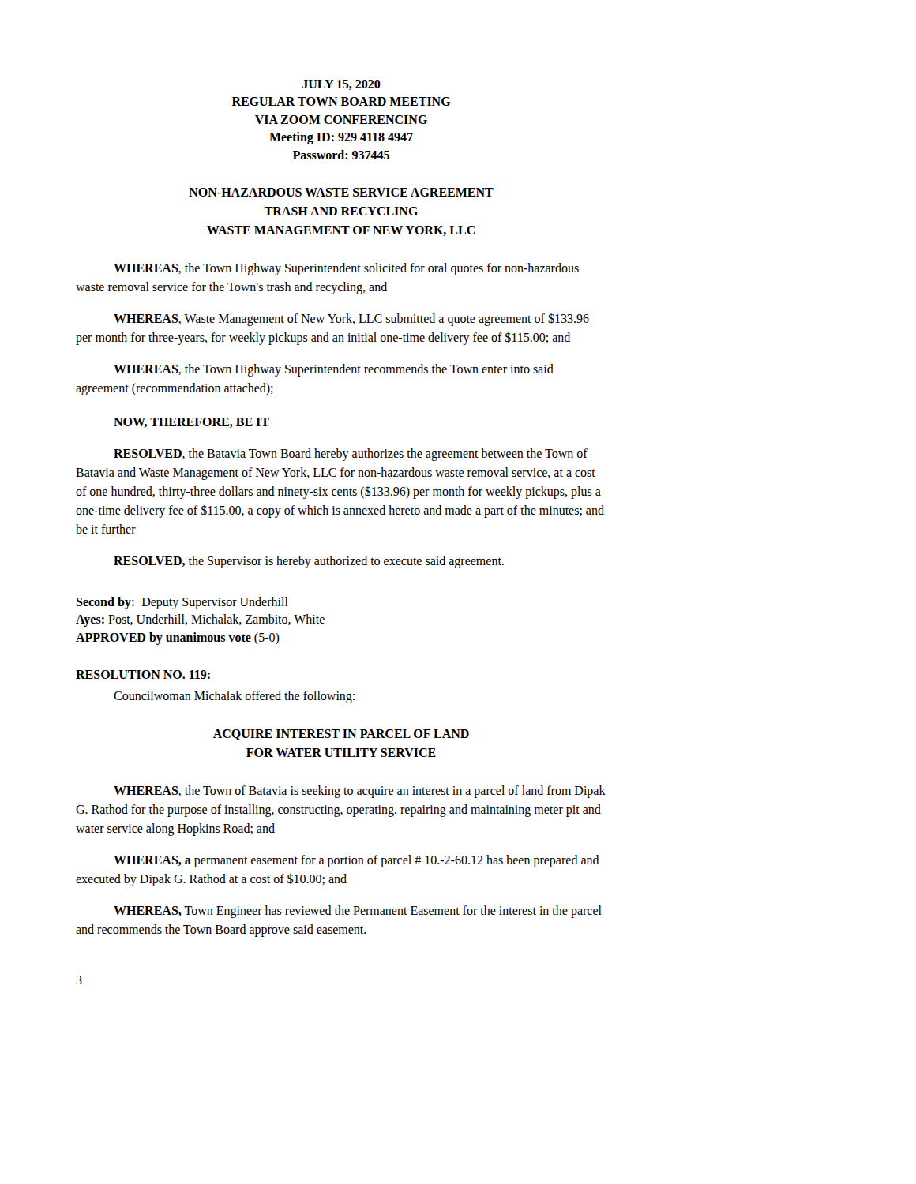JULY 15, 2020
REGULAR TOWN BOARD MEETING
VIA ZOOM CONFERENCING
Meeting ID: 929 4118 4947
Password: 937445
NON-HAZARDOUS WASTE SERVICE AGREEMENT
TRASH AND RECYCLING
WASTE MANAGEMENT OF NEW YORK, LLC
WHEREAS, the Town Highway Superintendent solicited for oral quotes for non-hazardous waste removal service for the Town's trash and recycling, and
WHEREAS, Waste Management of New York, LLC submitted a quote agreement of $133.96 per month for three-years, for weekly pickups and an initial one-time delivery fee of $115.00; and
WHEREAS, the Town Highway Superintendent recommends the Town enter into said agreement (recommendation attached);
NOW, THEREFORE, BE IT
RESOLVED, the Batavia Town Board hereby authorizes the agreement between the Town of Batavia and Waste Management of New York, LLC for non-hazardous waste removal service, at a cost of one hundred, thirty-three dollars and ninety-six cents ($133.96) per month for weekly pickups, plus a one-time delivery fee of $115.00, a copy of which is annexed hereto and made a part of the minutes; and be it further
RESOLVED, the Supervisor is hereby authorized to execute said agreement.
Second by: Deputy Supervisor Underhill
Ayes: Post, Underhill, Michalak, Zambito, White
APPROVED by unanimous vote (5-0)
RESOLUTION NO. 119:
Councilwoman Michalak offered the following:
ACQUIRE INTEREST IN PARCEL OF LAND
FOR WATER UTILITY SERVICE
WHEREAS, the Town of Batavia is seeking to acquire an interest in a parcel of land from Dipak G. Rathod for the purpose of installing, constructing, operating, repairing and maintaining meter pit and water service along Hopkins Road; and
WHEREAS, a permanent easement for a portion of parcel # 10.-2-60.12 has been prepared and executed by Dipak G. Rathod at a cost of $10.00; and
WHEREAS, Town Engineer has reviewed the Permanent Easement for the interest in the parcel and recommends the Town Board approve said easement.
3